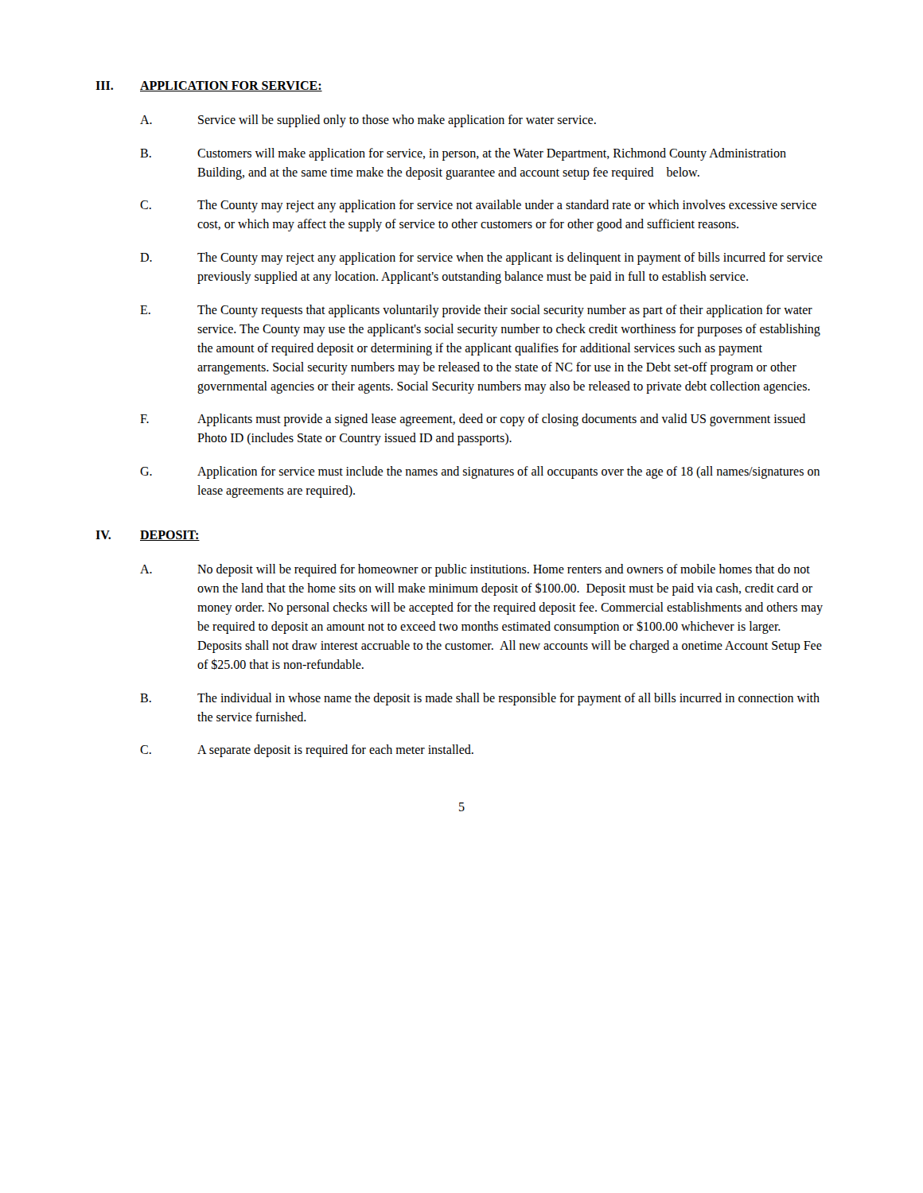III. APPLICATION FOR SERVICE:
A. Service will be supplied only to those who make application for water service.
B. Customers will make application for service, in person, at the Water Department, Richmond County Administration Building, and at the same time make the deposit guarantee and account setup fee required below.
C. The County may reject any application for service not available under a standard rate or which involves excessive service cost, or which may affect the supply of service to other customers or for other good and sufficient reasons.
D. The County may reject any application for service when the applicant is delinquent in payment of bills incurred for service previously supplied at any location. Applicant's outstanding balance must be paid in full to establish service.
E. The County requests that applicants voluntarily provide their social security number as part of their application for water service. The County may use the applicant's social security number to check credit worthiness for purposes of establishing the amount of required deposit or determining if the applicant qualifies for additional services such as payment arrangements. Social security numbers may be released to the state of NC for use in the Debt set-off program or other governmental agencies or their agents. Social Security numbers may also be released to private debt collection agencies.
F. Applicants must provide a signed lease agreement, deed or copy of closing documents and valid US government issued Photo ID (includes State or Country issued ID and passports).
G. Application for service must include the names and signatures of all occupants over the age of 18 (all names/signatures on lease agreements are required).
IV. DEPOSIT:
A. No deposit will be required for homeowner or public institutions. Home renters and owners of mobile homes that do not own the land that the home sits on will make minimum deposit of $100.00. Deposit must be paid via cash, credit card or money order. No personal checks will be accepted for the required deposit fee. Commercial establishments and others may be required to deposit an amount not to exceed two months estimated consumption or $100.00 whichever is larger. Deposits shall not draw interest accruable to the customer. All new accounts will be charged a onetime Account Setup Fee of $25.00 that is non-refundable.
B. The individual in whose name the deposit is made shall be responsible for payment of all bills incurred in connection with the service furnished.
C. A separate deposit is required for each meter installed.
5